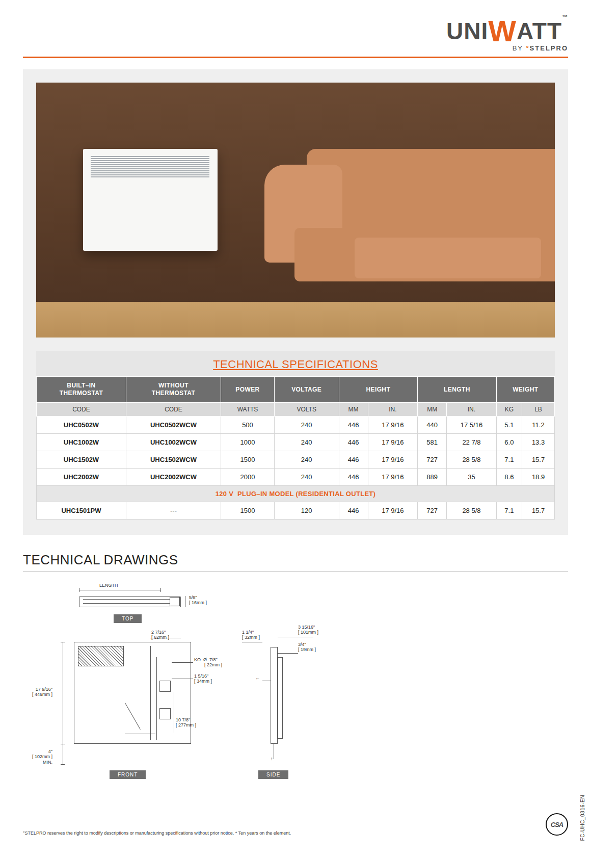UNIWATT™
BY °STELPRO
TECHNICAL SPECIFICATIONS
| BUILT–IN THERMOSTAT | WITHOUT THERMOSTAT | POWER | VOLTAGE | HEIGHT | LENGTH | WEIGHT |
| --- | --- | --- | --- | --- | --- | --- |
| CODE | CODE | WATTS | VOLTS | MM | IN. | MM | IN. | KG | LB |
| UHC0502W | UHC0502WCW | 500 | 240 | 446 | 17 9/16 | 440 | 17 5/16 | 5.1 | 11.2 |
| UHC1002W | UHC1002WCW | 1000 | 240 | 446 | 17 9/16 | 581 | 22 7/8 | 6.0 | 13.3 |
| UHC1502W | UHC1502WCW | 1500 | 240 | 446 | 17 9/16 | 727 | 28 5/8 | 7.1 | 15.7 |
| UHC2002W | UHC2002WCW | 2000 | 240 | 446 | 17 9/16 | 889 | 35 | 8.6 | 18.9 |
| 120 V PLUG–IN MODEL (RESIDENTIAL OUTLET) |
| UHC1501PW | --- | 1500 | 120 | 446 | 17 9/16 | 727 | 28 5/8 | 7.1 | 15.7 |
TECHNICAL DRAWINGS
LENGTH
5/8"
[ 16mm ]
TOP
17 9/16"
[ 446mm ]
4"
[ 102mm ]
MIN.
2 7/16"
[ 62mm ]
KO Ø 7/8"
[ 22mm ]
1 5/16"
[ 34mm ]
10 7/8"
[ 277mm ]
FRONT
1 1/4"
[ 32mm ]
3 15/16"
[ 101mm ]
3/4"
[ 19mm ]
←
↑
SIDE
FC-UHC_0316-EN
°STELPRO reserves the right to modify descriptions or manufacturing specifications without prior notice. * Ten years on the element.
CSA